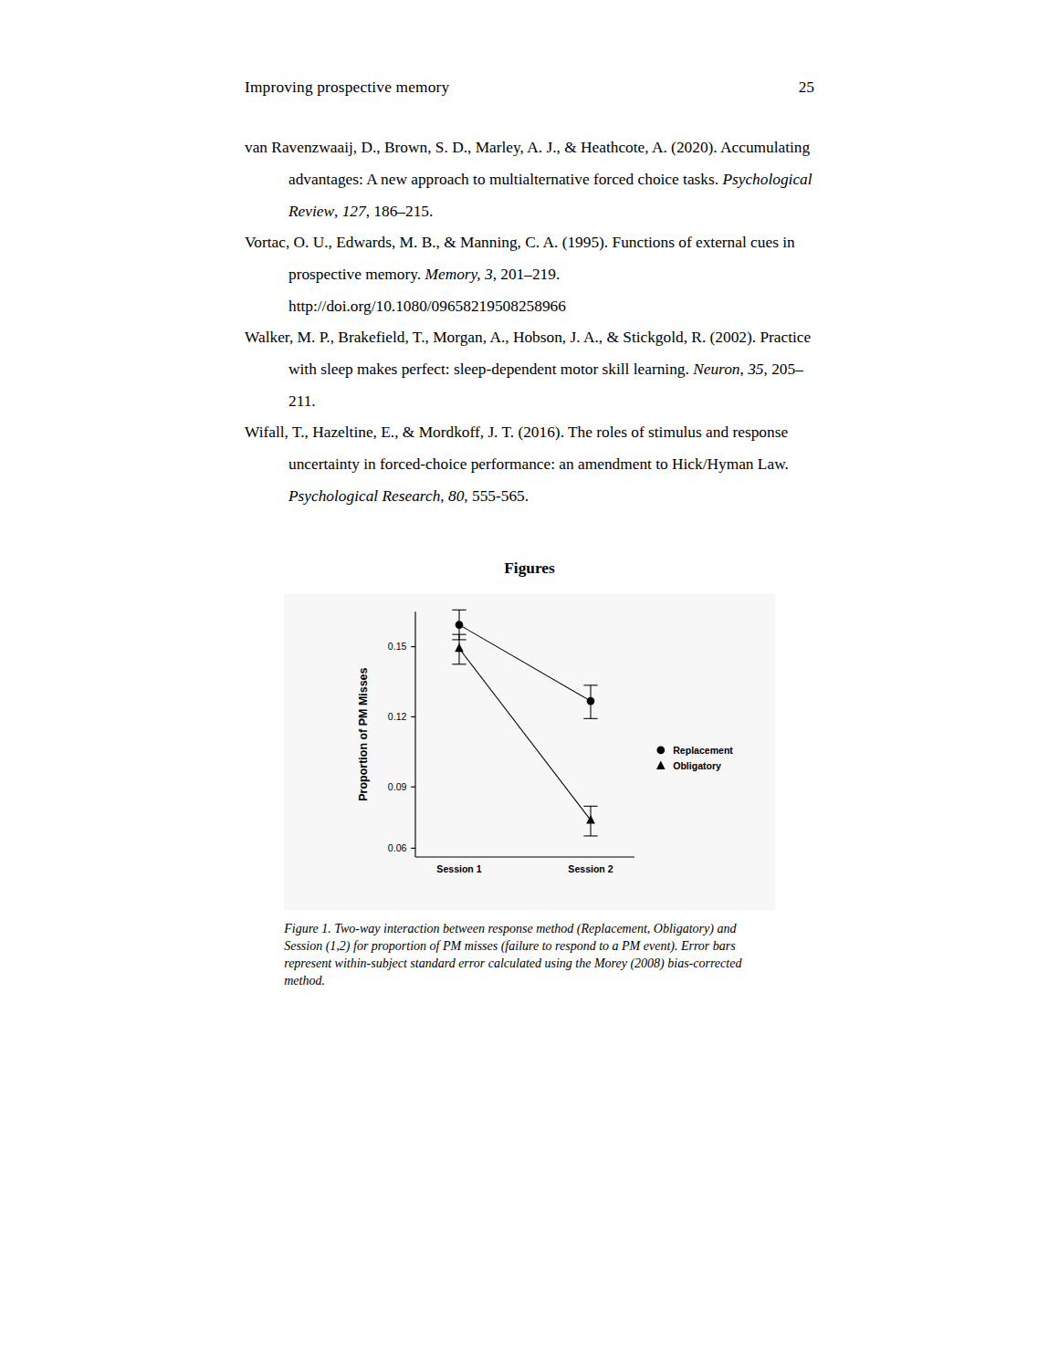Improving prospective memory 25
van Ravenzwaaij, D., Brown, S. D., Marley, A. J., & Heathcote, A. (2020). Accumulating advantages: A new approach to multialternative forced choice tasks. Psychological Review, 127, 186–215.
Vortac, O. U., Edwards, M. B., & Manning, C. A. (1995). Functions of external cues in prospective memory. Memory, 3, 201–219. http://doi.org/10.1080/09658219508258966
Walker, M. P., Brakefield, T., Morgan, A., Hobson, J. A., & Stickgold, R. (2002). Practice with sleep makes perfect: sleep-dependent motor skill learning. Neuron, 35, 205–211.
Wifall, T., Hazeltine, E., & Mordkoff, J. T. (2016). The roles of stimulus and response uncertainty in forced-choice performance: an amendment to Hick/Hyman Law. Psychological Research, 80, 555-565.
Figures
0.15 0.12 0.09 0.06 Proportion of PM Misses Session 1 Session 2 Replacement Obligatory
Figure 1. Two-way interaction between response method (Replacement, Obligatory) and Session (1,2) for proportion of PM misses (failure to respond to a PM event). Error bars represent within-subject standard error calculated using the Morey (2008) bias-corrected method.